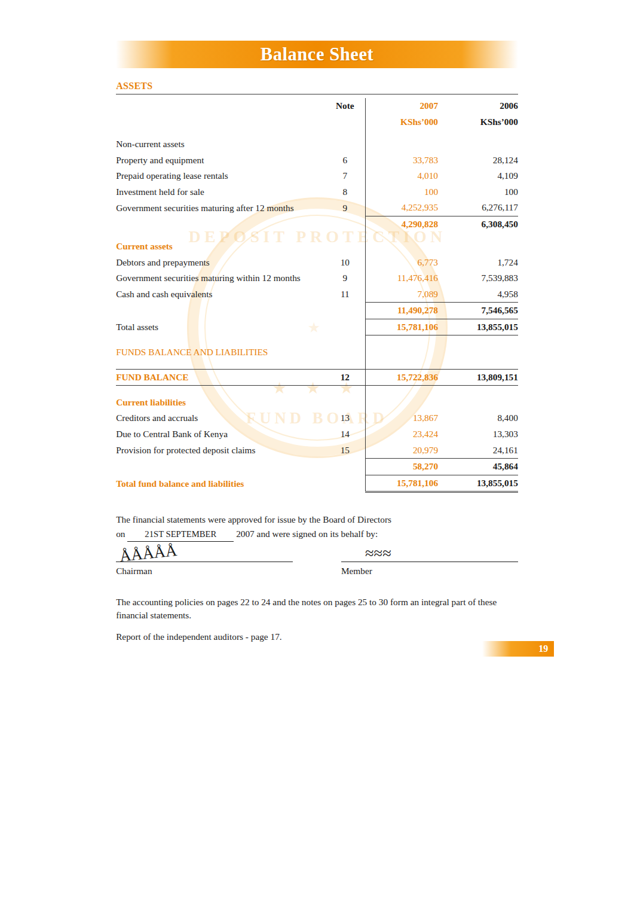Balance Sheet
DEPOSIT PROTECTION
★
FUND BOARD
★ ★ ★
ASSETS
| | Note | 2007 | 2006 |
| | | KShs’000 | KShs’000 |
| Non-current assets | | | |
| Property and equipment | 6 | 33,783 | 28,124 |
| Prepaid operating lease rentals | 7 | 4,010 | 4,109 |
| Investment held for sale | 8 | 100 | 100 |
| Government securities maturing after 12 months | 9 | 4,252,935 | 6,276,117 |
| | | 4,290,828 | 6,308,450 |
| Current assets | | | |
| Debtors and prepayments | 10 | 6,773 | 1,724 |
| Government securities maturing within 12 months | 9 | 11,476,416 | 7,539,883 |
| Cash and cash equivalents | 11 | 7,089 | 4,958 |
| | | 11,490,278 | 7,546,565 |
| Total assets | | 15,781,106 | 13,855,015 |
| FUNDS BALANCE AND LIABILITIES | | | |
| FUND BALANCE | 12 | 15,722,836 | 13,809,151 |
| Current liabilities | | | |
| Creditors and accruals | 13 | 13,867 | 8,400 |
| Due to Central Bank of Kenya | 14 | 23,424 | 13,303 |
| Provision for protected deposit claims | 15 | 20,979 | 24,161 |
| | | 58,270 | 45,864 |
| Total fund balance and liabilities | | 15,781,106 | 13,855,015 |
The financial statements were approved for issue by the Board of Directors
on 21ST SEPTEMBER 2007 and were signed on its behalf by:
ÅÅÅÅÅ
Chairman
≈≈≈
Member
The accounting policies on pages 22 to 24 and the notes on pages 25 to 30 form an integral part of these financial statements.
Report of the independent auditors - page 17.
19